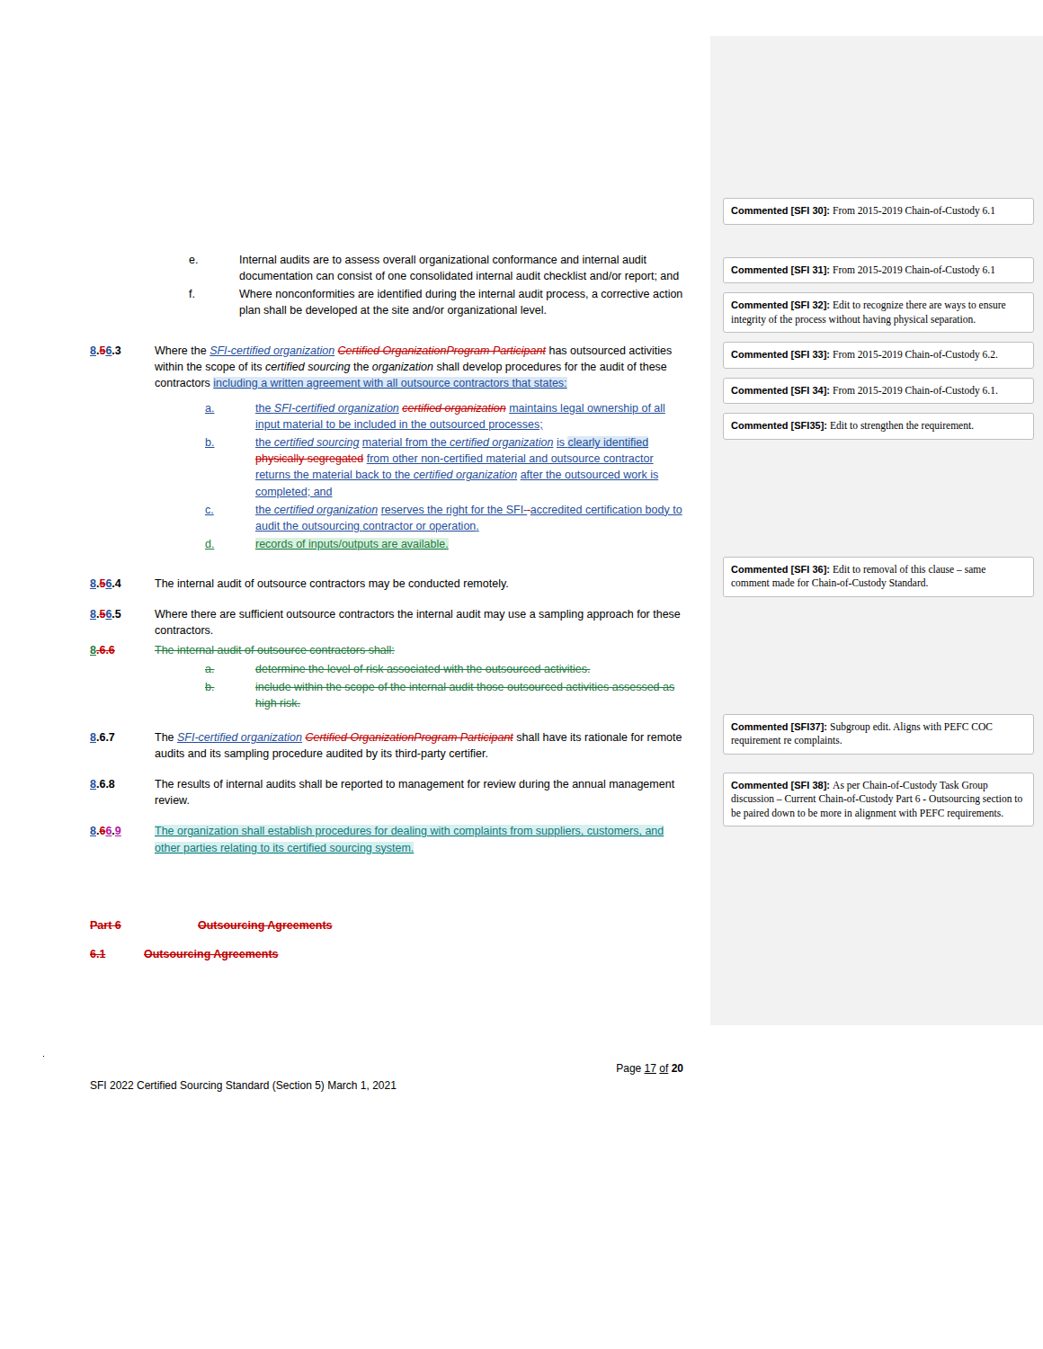e.
Internal audits are to assess overall organizational conformance and internal audit documentation can consist of one consolidated internal audit checklist and/or report; and
f.
Where nonconformities are identified during the internal audit process, a corrective action plan shall be developed at the site and/or organizational level.
8. 56.3
Where the SFI-certified organization Certified Organization Program Participant has outsourced activities within the scope of its certified sourcing the organization shall develop procedures for the audit of these contractors including a written agreement with all outsource contractors that states:
a.
the SFI-certified organization certified organization maintains legal ownership of all input material to be included in the outsourced processes;
b.
the certified sourcing material from the certified organization is clearly identified physically segregated from other non-certified material and outsource contractor returns the material back to the certified organization after the outsourced work is completed; and
c.
the certified organization reserves the right for the SFI- accredited certification body to audit the outsourcing contractor or operation.
d.
records of inputs/outputs are available.
8.56.4
The internal audit of outsource contractors may be conducted remotely.
8.56.5
Where there are sufficient outsource contractors the internal audit may use a sampling approach for these contractors.
8.6.6
The internal audit of outsource contractors shall:
a.
determine the level of risk associated with the outsourced activities.
b.
include within the scope of the internal audit those outsourced activities assessed as high risk.
8.6.7
The SFI-certified organization Certified Organization Program Participant shall have its rationale for remote audits and its sampling procedure audited by its third-party certifier.
8.6.8
The results of internal audits shall be reported to management for review during the annual management review.
8.66.9
The organization shall establish procedures for dealing with complaints from suppliers, customers, and other parties relating to its certified sourcing system.
Part 6 Outsourcing Agreements
6.1 Outsourcing Agreements
Commented [SFI 30]: From 2015-2019 Chain-of-Custody 6.1
Commented [SFI 31]: From 2015-2019 Chain-of-Custody 6.1
Commented [SFI 32]: Edit to recognize there are ways to ensure integrity of the process without having physical separation.
Commented [SFI 33]: From 2015-2019 Chain-of-Custody 6.2.
Commented [SFI 34]: From 2015-2019 Chain-of-Custody 6.1.
Commented [SFI35]: Edit to strengthen the requirement.
Commented [SFI 36]: Edit to removal of this clause – same comment made for Chain-of-Custody Standard.
Commented [SFI37]: Subgroup edit. Aligns with PEFC COC requirement re complaints.
Commented [SFI 38]: As per Chain-of-Custody Task Group discussion – Current Chain-of-Custody Part 6 - Outsourcing section to be paired down to be more in alignment with PEFC requirements.
Page 17 of 20
SFI 2022 Certified Sourcing Standard (Section 5) March 1, 2021